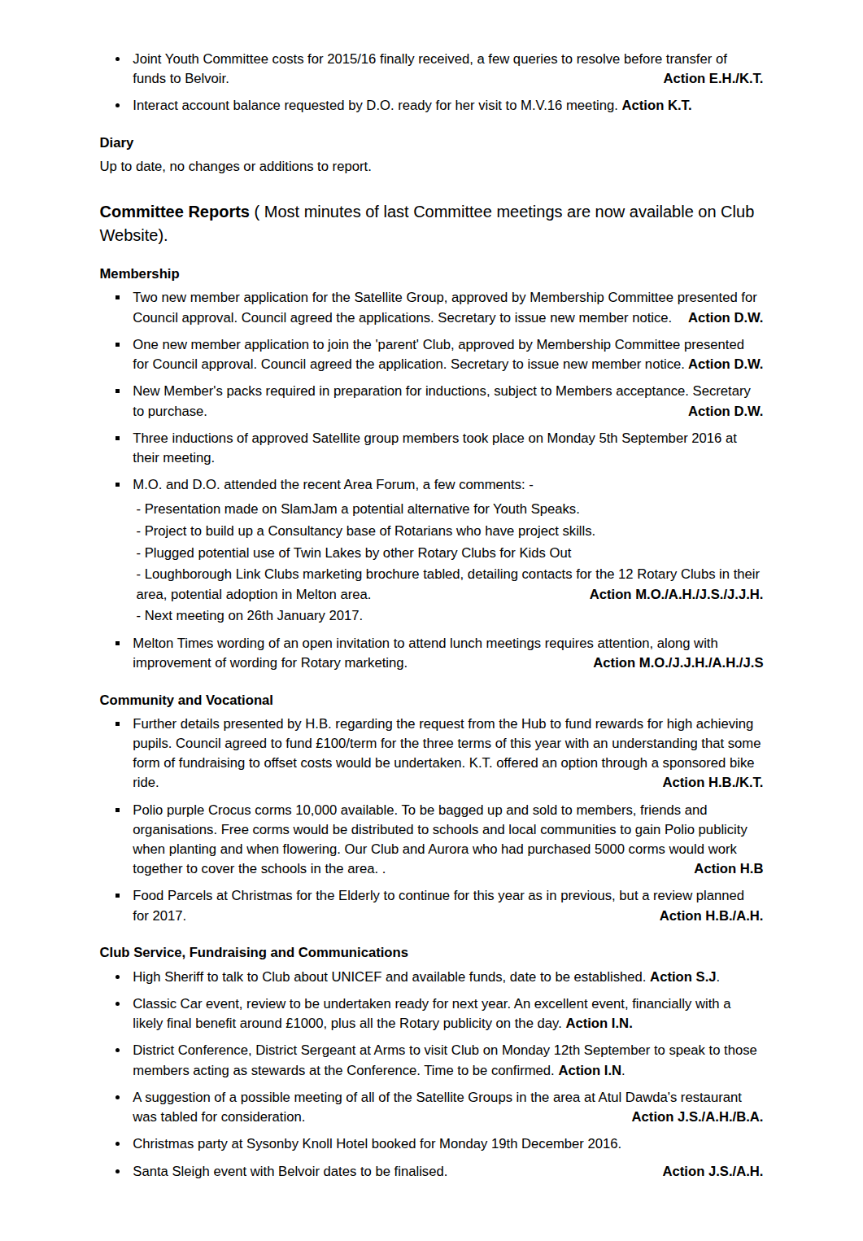Joint Youth Committee costs for 2015/16 finally received, a few queries to resolve before transfer of funds to Belvoir. Action E.H./K.T.
Interact account balance requested by D.O. ready for her visit to M.V.16 meeting. Action K.T.
Diary
Up to date, no changes or additions to report.
Committee Reports ( Most minutes of last Committee meetings are now available on Club Website).
Membership
Two new member application for the Satellite Group, approved by Membership Committee presented for Council approval. Council agreed the applications. Secretary to issue new member notice. Action D.W.
One new member application to join the 'parent' Club, approved by Membership Committee presented for Council approval. Council agreed the application. Secretary to issue new member notice. Action D.W.
New Member's packs required in preparation for inductions, subject to Members acceptance. Secretary to purchase. Action D.W.
Three inductions of approved Satellite group members took place on Monday 5th September 2016 at their meeting.
M.O. and D.O. attended the recent Area Forum, a few comments: -
- Presentation made on SlamJam a potential alternative for Youth Speaks.
- Project to build up a Consultancy base of Rotarians who have project skills.
- Plugged potential use of Twin Lakes by other Rotary Clubs for Kids Out
- Loughborough Link Clubs marketing brochure tabled, detailing contacts for the 12 Rotary Clubs in their area, potential adoption in Melton area. Action M.O./A.H./J.S./J.J.H.
- Next meeting on 26th January 2017.
Melton Times wording of an open invitation to attend lunch meetings requires attention, along with improvement of wording for Rotary marketing. Action M.O./J.J.H./A.H./J.S
Community and Vocational
Further details presented by H.B. regarding the request from the Hub to fund rewards for high achieving pupils. Council agreed to fund £100/term for the three terms of this year with an understanding that some form of fundraising to offset costs would be undertaken. K.T. offered an option through a sponsored bike ride. Action H.B./K.T.
Polio purple Crocus corms 10,000 available. To be bagged up and sold to members, friends and organisations. Free corms would be distributed to schools and local communities to gain Polio publicity when planting and when flowering. Our Club and Aurora who had purchased 5000 corms would work together to cover the schools in the area. Action H.B.
Food Parcels at Christmas for the Elderly to continue for this year as in previous, but a review planned for 2017. Action H.B./A.H.
Club Service, Fundraising and Communications
High Sheriff to talk to Club about UNICEF and available funds, date to be established. Action S.J.
Classic Car event, review to be undertaken ready for next year. An excellent event, financially with a likely final benefit around £1000, plus all the Rotary publicity on the day. Action I.N.
District Conference, District Sergeant at Arms to visit Club on Monday 12th September to speak to those members acting as stewards at the Conference. Time to be confirmed. Action I.N.
A suggestion of a possible meeting of all of the Satellite Groups in the area at Atul Dawda's restaurant was tabled for consideration. Action J.S./A.H./B.A.
Christmas party at Sysonby Knoll Hotel booked for Monday 19th December 2016.
Santa Sleigh event with Belvoir dates to be finalised. Action J.S./A.H.